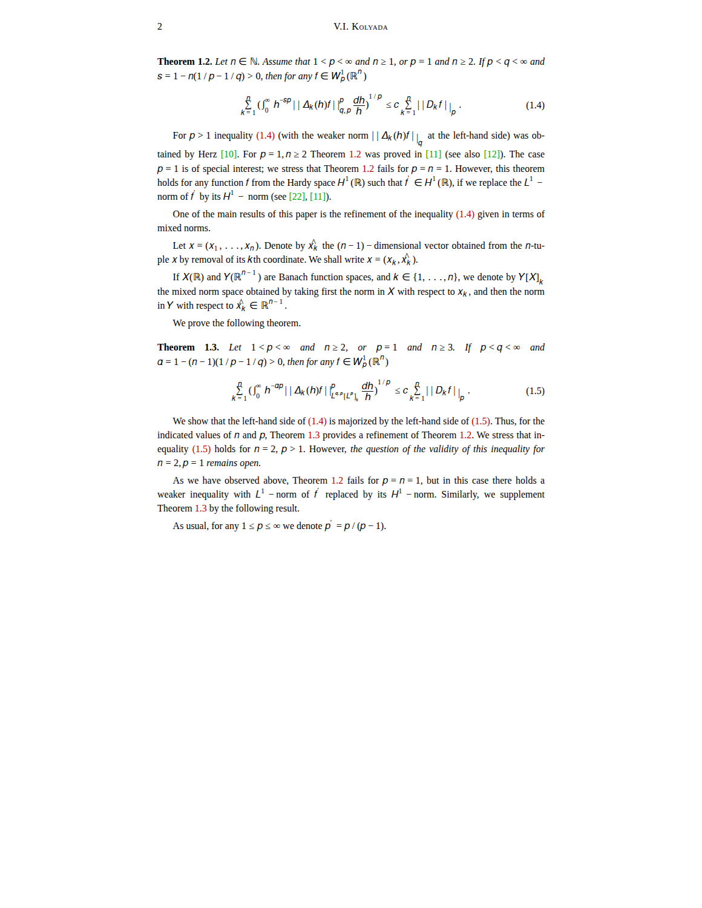2 V.I. Kolyada
Theorem 1.2. Let n∈ℕ. Assume that 1<p<∞ and n≥1, or p=1 and n≥2. If p<q<∞ and s=1−n(1/p−1/q)>0, then for any f∈Wp1(ℝn)
∑k=1n ( ∫0∞ h−sp ||Δk(h)f|| q,p p dhh ) 1/p ≤ c ∑k=1n ||Dkf||p . (1.4)
For p>1 inequality (1.4) (with the weaker norm ||Δk(h)f||q at the left-hand side) was obtained by Herz [10]. For p=1,n≥2 Theorem 1.2 was proved in [11] (see also [12]). The case p=1 is of special interest; we stress that Theorem 1.2 fails for p=n=1. However, this theorem holds for any function f from the Hardy space H1(ℝ) such that f′∈H1(ℝ), if we replace the L1− norm of f′ by its H1− norm (see [22], [11]).
One of the main results of this paper is the refinement of the inequality (1.4) given in terms of mixed norms.
Let x=(x1,...,xn). Denote by xk^ the (n−1)−dimensional vector obtained from the n-tuple x by removal of its kth coordinate. We shall write x=(xk,xk^).
If X(ℝ) and Y(ℝn−1) are Banach function spaces, and k∈{1,...,n}, we denote by Y[X]k the mixed norm space obtained by taking first the norm in X with respect to xk, and then the norm in Y with respect to xk^∈ℝn−1.
We prove the following theorem.
Theorem 1.3. Let 1<p<∞ and n≥2, or p=1 and n≥3. If p<q<∞ and α=1−(n−1)(1/p−1/q)>0, then for any f∈Wp1(ℝn)
∑k=1n ( ∫0∞ h−αp ||Δk(h)f|| Lq,p[Lp]k p dhh ) 1/p ≤ c ∑k=1n ||Dkf||p . (1.5)
We show that the left-hand side of (1.4) is majorized by the left-hand side of (1.5). Thus, for the indicated values of n and p, Theorem 1.3 provides a refinement of Theorem 1.2. We stress that inequality (1.5) holds for n=2, p>1. However, the question of the validity of this inequality for n=2,p=1 remains open.
As we have observed above, Theorem 1.2 fails for p=n=1, but in this case there holds a weaker inequality with L1−norm of f′ replaced by its H1−norm. Similarly, we supplement Theorem 1.3 by the following result.
As usual, for any 1≤p≤∞ we denote p′=p/(p−1).